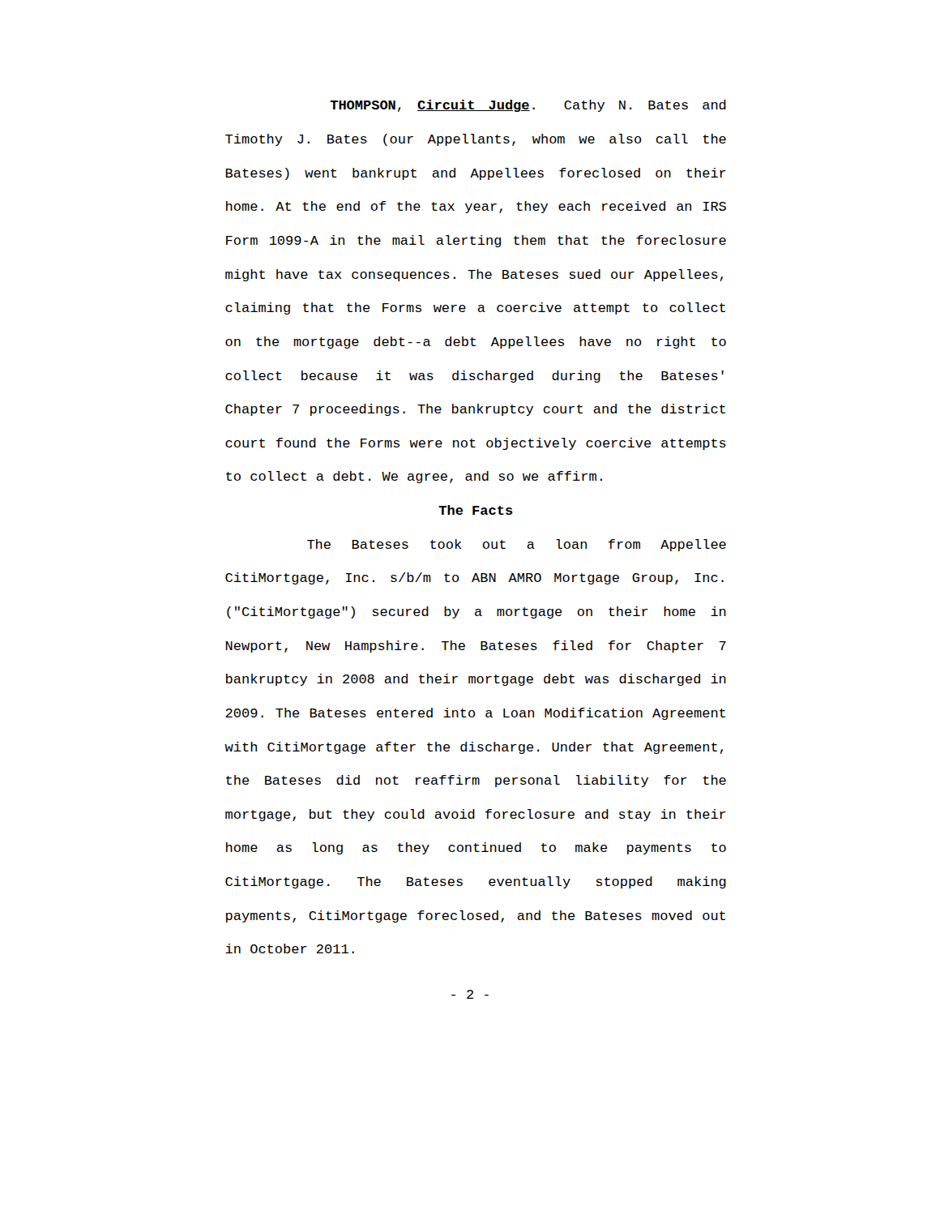THOMPSON, Circuit Judge. Cathy N. Bates and Timothy J. Bates (our Appellants, whom we also call the Bateses) went bankrupt and Appellees foreclosed on their home. At the end of the tax year, they each received an IRS Form 1099-A in the mail alerting them that the foreclosure might have tax consequences. The Bateses sued our Appellees, claiming that the Forms were a coercive attempt to collect on the mortgage debt--a debt Appellees have no right to collect because it was discharged during the Bateses' Chapter 7 proceedings. The bankruptcy court and the district court found the Forms were not objectively coercive attempts to collect a debt. We agree, and so we affirm.
The Facts
The Bateses took out a loan from Appellee CitiMortgage, Inc. s/b/m to ABN AMRO Mortgage Group, Inc. ("CitiMortgage") secured by a mortgage on their home in Newport, New Hampshire. The Bateses filed for Chapter 7 bankruptcy in 2008 and their mortgage debt was discharged in 2009. The Bateses entered into a Loan Modification Agreement with CitiMortgage after the discharge. Under that Agreement, the Bateses did not reaffirm personal liability for the mortgage, but they could avoid foreclosure and stay in their home as long as they continued to make payments to CitiMortgage. The Bateses eventually stopped making payments, CitiMortgage foreclosed, and the Bateses moved out in October 2011.
- 2 -